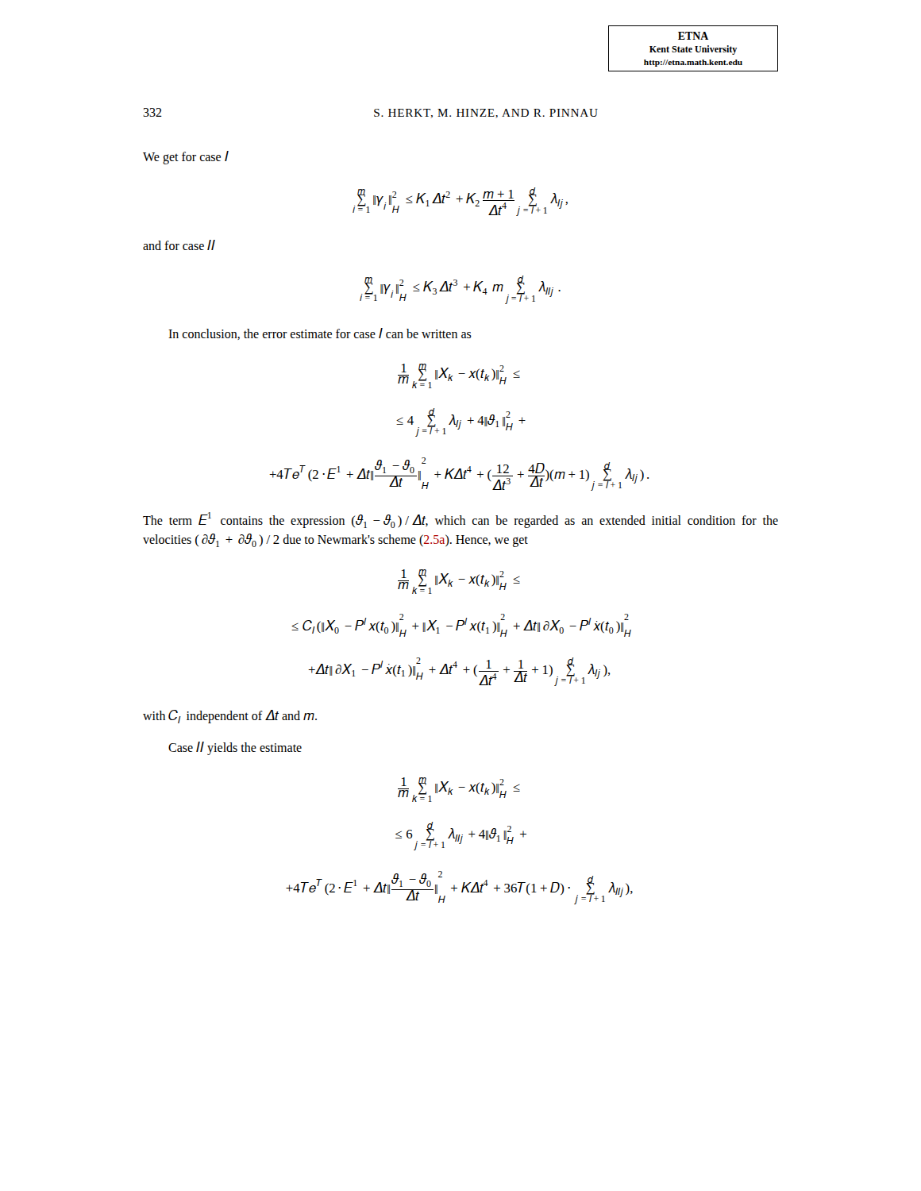ETNA
Kent State University
http://etna.math.kent.edu
332
S. HERKT, M. HINZE, AND R. PINNAU
We get for case I
∑ i=1 m ‖γi‖ H 2 ≤ K1 Δ t2 + K2 m+1 Δt4 ∑ j=l+1 d λIj ,
and for case II
∑ i=1 m ‖γi‖ H 2 ≤ K3 Δ t3 + K4 m ∑ j=l+1 d λIIj .
In conclusion, the error estimate for case I can be written as
1m ∑ k=1 m ‖Xk−x(tk)‖ H 2 ≤
≤ 4 ∑ j=l+1 d λIj + 4 ‖ϑ1‖ H 2 +
+ 4 T eT ( 2 ⋅ E1 + Δt ‖ ϑ1−ϑ0 Δt ‖ H 2 + KΔt4 + ( 12Δt3 + 4DΔt ) (m+1) ∑ j=l+1 d λIj ) .
The term E1 contains the expression (ϑ1−ϑ0)/Δt, which can be regarded as an extended initial condition for the velocities (∂ϑ1+∂ϑ0)/2 due to Newmark's scheme (2.5a). Hence, we get
1m ∑ k=1 m ‖Xk−x(tk)‖ H 2 ≤
≤ CI ( ‖X0−Plx(t0)‖ H 2 + ‖X1−Plx(t1)‖ H 2 + Δt ‖∂X0−Plx˙(t0)‖ H 2
+ Δt ‖∂X1−Plx˙(t1)‖ H 2 + Δt4 + ( 1Δt4 + 1Δt + 1 ) ∑ j=l+1 d λIj ) ,
with CI independent of Δt and m.
Case II yields the estimate
1m ∑ k=1 m ‖Xk−x(tk)‖ H 2 ≤
≤ 6 ∑ j=l+1 d λIIj + 4 ‖ϑ1‖ H 2 +
+ 4 T eT ( 2 ⋅ E1 + Δt ‖ ϑ1−ϑ0 Δt ‖ H 2 + KΔt4 + 36T (1+D) ⋅ ∑ j=l+1 d λIIj ) ,